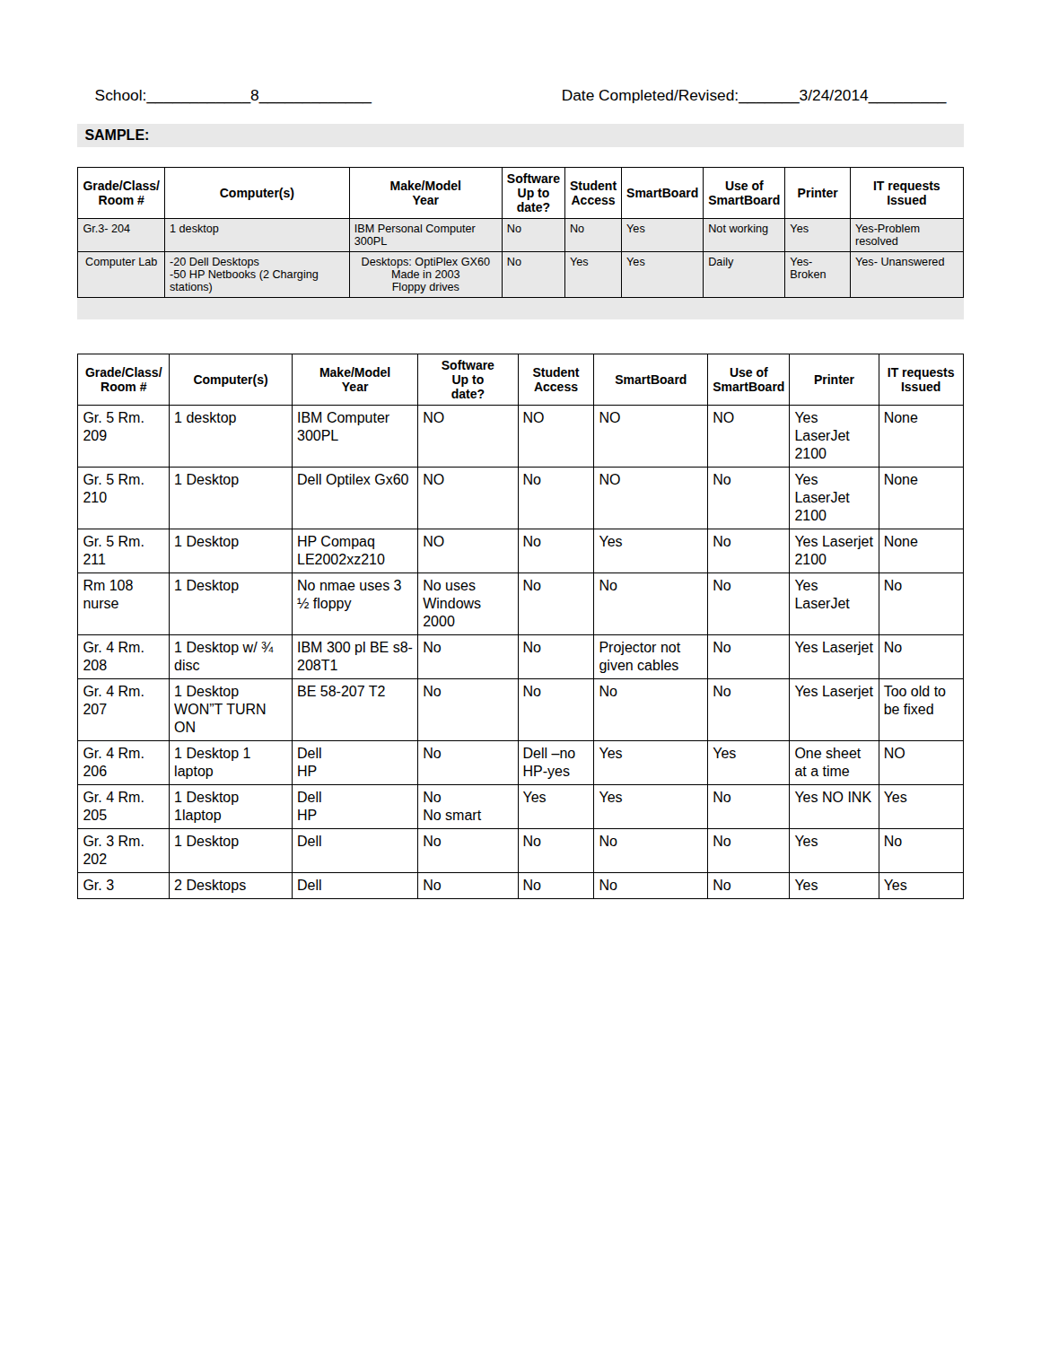School:____________8_____________ Date Completed/Revised:_______3/24/2014_________
SAMPLE:
| Grade/Class/ Room # | Computer(s) | Make/Model Year | Software Up to date? | Student Access | SmartBoard | Use of SmartBoard | Printer | IT requests Issued |
| --- | --- | --- | --- | --- | --- | --- | --- | --- |
| Gr.3- 204 | 1 desktop | IBM Personal Computer 300PL | No | No | Yes | Not working | Yes | Yes-Problem resolved |
| Computer Lab | -20 Dell Desktops -50 HP Netbooks (2 Charging stations) | Desktops: OptiPlex GX60 Made in 2003 Floppy drives | No | Yes | Yes | Daily | Yes-Broken | Yes- Unanswered |
| Grade/Class/ Room # | Computer(s) | Make/Model Year | Software Up to date? | Student Access | SmartBoard | Use of SmartBoard | Printer | IT requests Issued |
| --- | --- | --- | --- | --- | --- | --- | --- | --- |
| Gr. 5 Rm. 209 | 1 desktop | IBM Computer 300PL | NO | NO | NO | NO | Yes LaserJet 2100 | None |
| Gr. 5 Rm. 210 | 1 Desktop | Dell Optilex Gx60 | NO | No | NO | No | Yes LaserJet 2100 | None |
| Gr. 5 Rm. 211 | 1 Desktop | HP Compaq LE2002xz210 | NO | No | Yes | No | Yes Laserjet 2100 | None |
| Rm 108 nurse | 1 Desktop | No nmae uses 3 ½ floppy | No uses Windows 2000 | No | No | No | Yes LaserJet | No |
| Gr. 4 Rm. 208 | 1 Desktop w/ ¾ disc | IBM 300 pl BE s8-208T1 | No | No | Projector not given cables | No | Yes Laserjet | No |
| Gr. 4 Rm. 207 | 1 Desktop WON”T TURN ON | BE 58-207 T2 | No | No | No | No | Yes Laserjet | Too old to be fixed |
| Gr. 4 Rm. 206 | 1 Desktop 1 laptop | Dell HP | No | Dell –no HP-yes | Yes | Yes | One sheet at a time | NO |
| Gr. 4 Rm. 205 | 1 Desktop 1laptop | Dell HP | No No smart | Yes | Yes | No | Yes NO INK | Yes |
| Gr. 3 Rm. 202 | 1 Desktop | Dell | No | No | No | No | Yes | No |
| Gr. 3 | 2 Desktops | Dell | No | No | No | No | Yes | Yes |